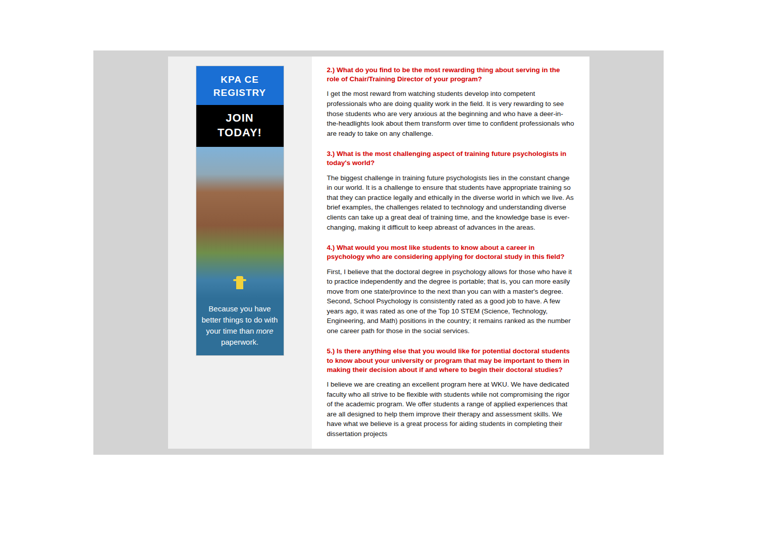KPA CE
REGISTRY
JOIN
TODAY!
Because you have better things to do with your time than more paperwork.
2.) What do you find to be the most rewarding thing about serving in the role of Chair/Training Director of your program?
I get the most reward from watching students develop into competent professionals who are doing quality work in the field. It is very rewarding to see those students who are very anxious at the beginning and who have a deer-in-the-headlights look about them transform over time to confident professionals who are ready to take on any challenge.
3.) What is the most challenging aspect of training future psychologists in today's world?
The biggest challenge in training future psychologists lies in the constant change in our world. It is a challenge to ensure that students have appropriate training so that they can practice legally and ethically in the diverse world in which we live. As brief examples, the challenges related to technology and understanding diverse clients can take up a great deal of training time, and the knowledge base is ever-changing, making it difficult to keep abreast of advances in the areas.
4.) What would you most like students to know about a career in psychology who are considering applying for doctoral study in this field?
First, I believe that the doctoral degree in psychology allows for those who have it to practice independently and the degree is portable; that is, you can more easily move from one state/province to the next than you can with a master's degree. Second, School Psychology is consistently rated as a good job to have. A few years ago, it was rated as one of the Top 10 STEM (Science, Technology, Engineering, and Math) positions in the country; it remains ranked as the number one career path for those in the social services.
5.) Is there anything else that you would like for potential doctoral students to know about your university or program that may be important to them in making their decision about if and where to begin their doctoral studies?
I believe we are creating an excellent program here at WKU. We have dedicated faculty who all strive to be flexible with students while not compromising the rigor of the academic program. We offer students a range of applied experiences that are all designed to help them improve their therapy and assessment skills. We have what we believe is a great process for aiding students in completing their dissertation projects